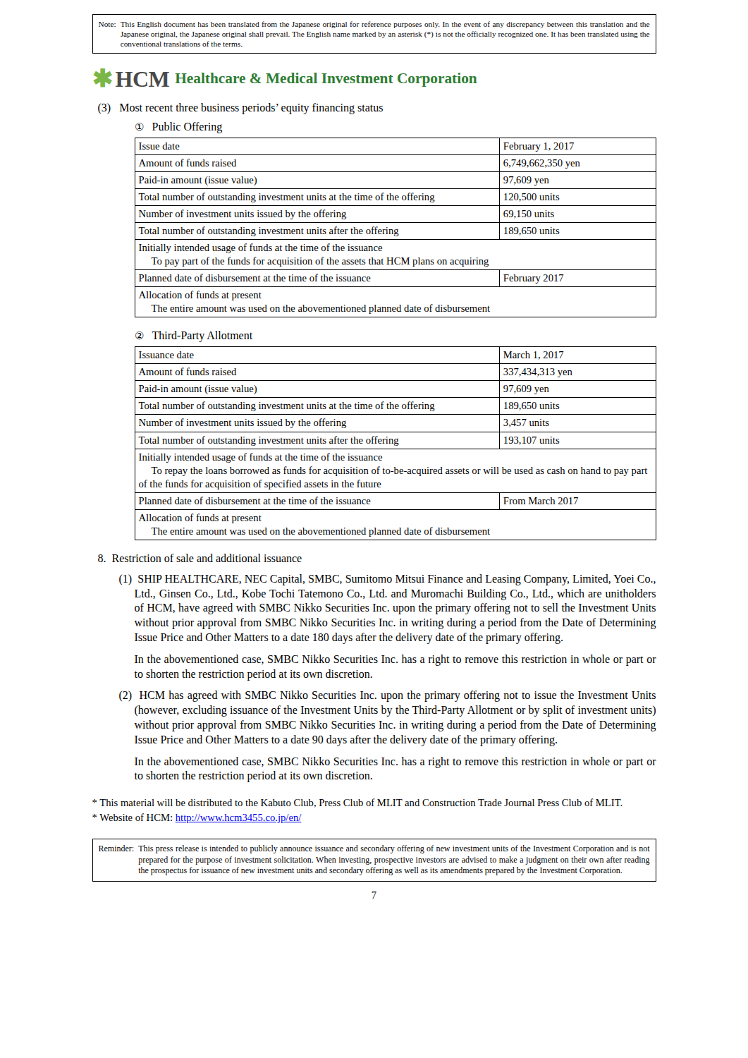Note:
This English document has been translated from the Japanese original for reference purposes only. In the event of any discrepancy between this translation and the Japanese original, the Japanese original shall prevail. The English name marked by an asterisk (*) is not the officially recognized one. It has been translated using the conventional translations of the terms.
✱HCM Healthcare & Medical Investment Corporation
(3) Most recent three business periods’ equity financing status
① Public Offering
| Issue date | February 1, 2017 |
| Amount of funds raised | 6,749,662,350 yen |
| Paid-in amount (issue value) | 97,609 yen |
| Total number of outstanding investment units at the time of the offering | 120,500 units |
| Number of investment units issued by the offering | 69,150 units |
| Total number of outstanding investment units after the offering | 189,650 units |
| Initially intended usage of funds at the time of the issuance To pay part of the funds for acquisition of the assets that HCM plans on acquiring |
| Planned date of disbursement at the time of the issuance | February 2017 |
| Allocation of funds at present The entire amount was used on the abovementioned planned date of disbursement |
② Third-Party Allotment
| Issuance date | March 1, 2017 |
| Amount of funds raised | 337,434,313 yen |
| Paid-in amount (issue value) | 97,609 yen |
| Total number of outstanding investment units at the time of the offering | 189,650 units |
| Number of investment units issued by the offering | 3,457 units |
| Total number of outstanding investment units after the offering | 193,107 units |
| Initially intended usage of funds at the time of the issuance To repay the loans borrowed as funds for acquisition of to-be-acquired assets or will be used as cash on hand to pay part of the funds for acquisition of specified assets in the future |
| Planned date of disbursement at the time of the issuance | From March 2017 |
| Allocation of funds at present The entire amount was used on the abovementioned planned date of disbursement |
8. Restriction of sale and additional issuance
(1) SHIP HEALTHCARE, NEC Capital, SMBC, Sumitomo Mitsui Finance and Leasing Company, Limited, Yoei Co., Ltd., Ginsen Co., Ltd., Kobe Tochi Tatemono Co., Ltd. and Muromachi Building Co., Ltd., which are unitholders of HCM, have agreed with SMBC Nikko Securities Inc. upon the primary offering not to sell the Investment Units without prior approval from SMBC Nikko Securities Inc. in writing during a period from the Date of Determining Issue Price and Other Matters to a date 180 days after the delivery date of the primary offering.
In the abovementioned case, SMBC Nikko Securities Inc. has a right to remove this restriction in whole or part or to shorten the restriction period at its own discretion.
(2) HCM has agreed with SMBC Nikko Securities Inc. upon the primary offering not to issue the Investment Units (however, excluding issuance of the Investment Units by the Third-Party Allotment or by split of investment units) without prior approval from SMBC Nikko Securities Inc. in writing during a period from the Date of Determining Issue Price and Other Matters to a date 90 days after the delivery date of the primary offering.
In the abovementioned case, SMBC Nikko Securities Inc. has a right to remove this restriction in whole or part or to shorten the restriction period at its own discretion.
* This material will be distributed to the Kabuto Club, Press Club of MLIT and Construction Trade Journal Press Club of MLIT.
* Website of HCM: http://www.hcm3455.co.jp/en/
Reminder:
This press release is intended to publicly announce issuance and secondary offering of new investment units of the Investment Corporation and is not prepared for the purpose of investment solicitation. When investing, prospective investors are advised to make a judgment on their own after reading the prospectus for issuance of new investment units and secondary offering as well as its amendments prepared by the Investment Corporation.
7